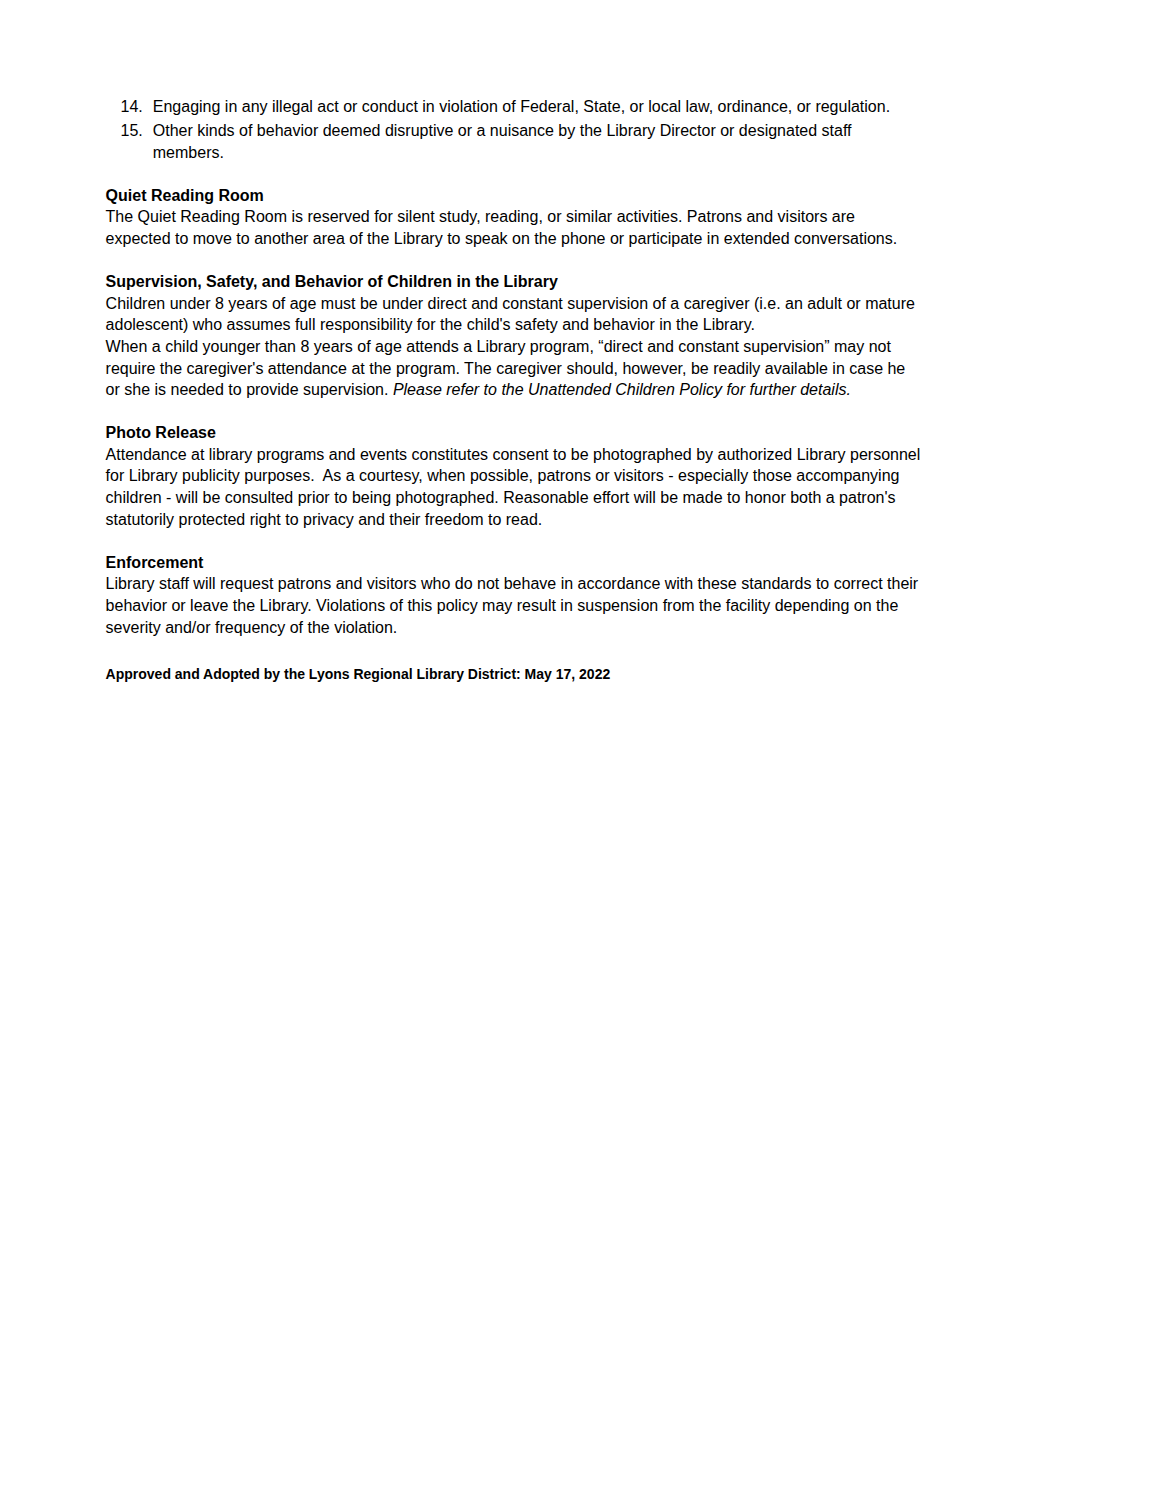Engaging in any illegal act or conduct in violation of Federal, State, or local law, ordinance, or regulation.
Other kinds of behavior deemed disruptive or a nuisance by the Library Director or designated staff members.
Quiet Reading Room
The Quiet Reading Room is reserved for silent study, reading, or similar activities. Patrons and visitors are expected to move to another area of the Library to speak on the phone or participate in extended conversations.
Supervision, Safety, and Behavior of Children in the Library
Children under 8 years of age must be under direct and constant supervision of a caregiver (i.e. an adult or mature adolescent) who assumes full responsibility for the child's safety and behavior in the Library.
When a child younger than 8 years of age attends a Library program, “direct and constant supervision” may not require the caregiver's attendance at the program. The caregiver should, however, be readily available in case he or she is needed to provide supervision. Please refer to the Unattended Children Policy for further details.
Photo Release
Attendance at library programs and events constitutes consent to be photographed by authorized Library personnel for Library publicity purposes. As a courtesy, when possible, patrons or visitors - especially those accompanying children - will be consulted prior to being photographed. Reasonable effort will be made to honor both a patron's statutorily protected right to privacy and their freedom to read.
Enforcement
Library staff will request patrons and visitors who do not behave in accordance with these standards to correct their behavior or leave the Library. Violations of this policy may result in suspension from the facility depending on the severity and/or frequency of the violation.
Approved and Adopted by the Lyons Regional Library District: May 17, 2022